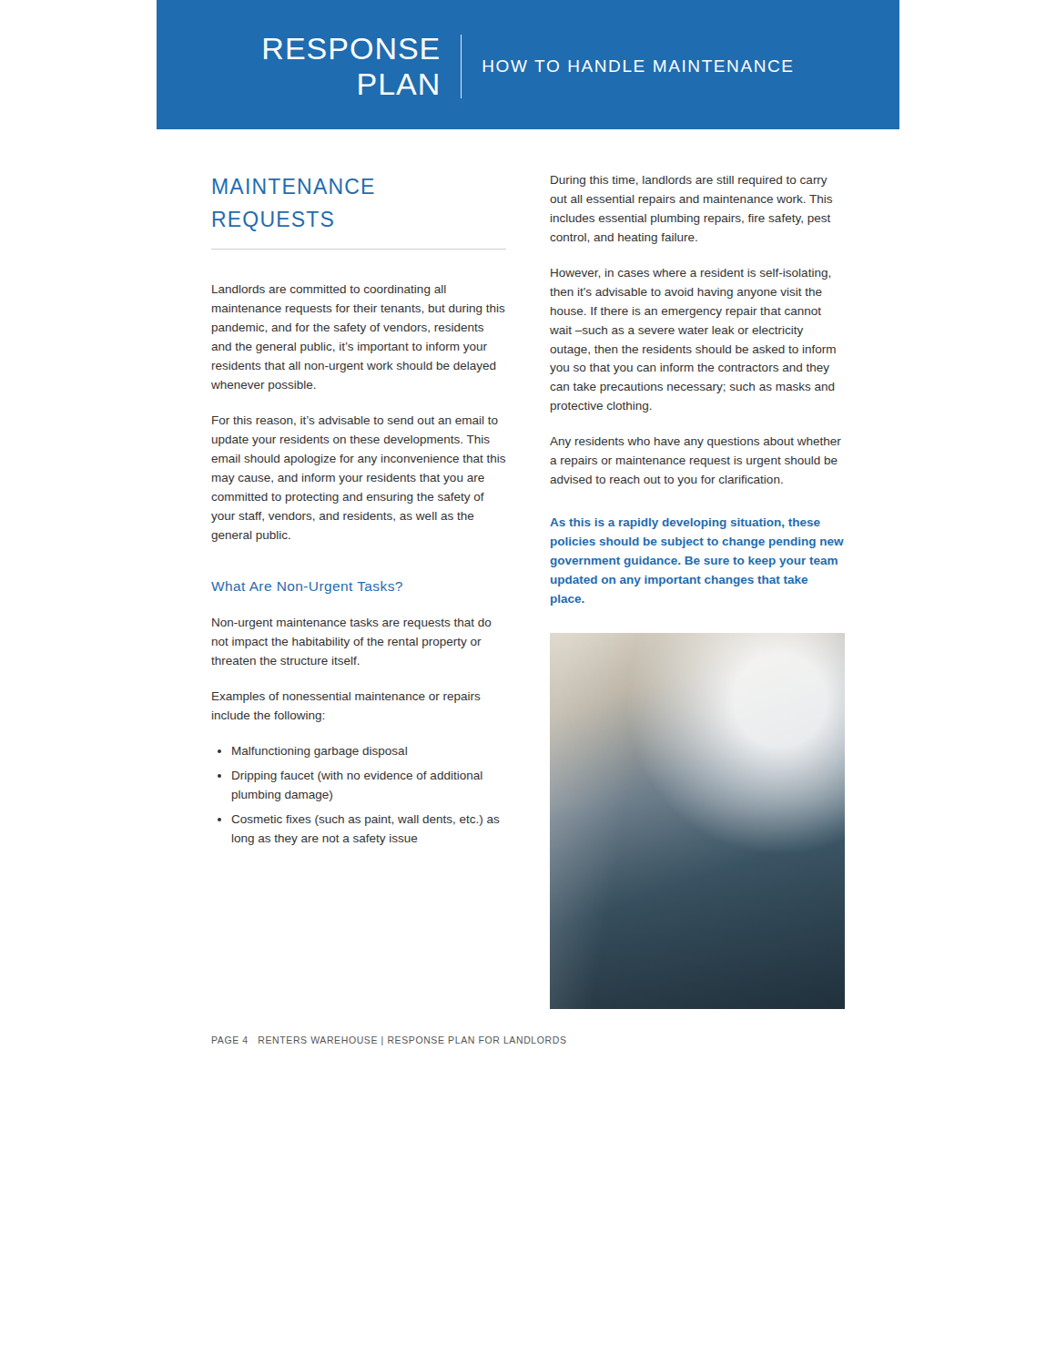RESPONSE
PLAN
HOW TO HANDLE MAINTENANCE
MAINTENANCE REQUESTS
Landlords are committed to coordinating all maintenance requests for their tenants, but during this pandemic, and for the safety of vendors, residents and the general public, it’s important to inform your residents that all non-urgent work should be delayed whenever possible.
For this reason, it’s advisable to send out an email to update your residents on these developments. This email should apologize for any inconvenience that this may cause, and inform your residents that you are committed to protecting and ensuring the safety of your staff, vendors, and residents, as well as the general public.
What Are Non-Urgent Tasks?
Non-urgent maintenance tasks are requests that do not impact the habitability of the rental property or threaten the structure itself.
Examples of nonessential maintenance or repairs include the following:
Malfunctioning garbage disposal
Dripping faucet (with no evidence of additional plumbing damage)
Cosmetic fixes (such as paint, wall dents, etc.) as long as they are not a safety issue
During this time, landlords are still required to carry out all essential repairs and maintenance work. This includes essential plumbing repairs, fire safety, pest control, and heating failure.
However, in cases where a resident is self-isolating, then it's advisable to avoid having anyone visit the house. If there is an emergency repair that cannot wait –such as a severe water leak or electricity outage, then the residents should be asked to inform you so that you can inform the contractors and they can take precautions necessary; such as masks and protective clothing.
Any residents who have any questions about whether a repairs or maintenance request is urgent should be advised to reach out to you for clarification.
As this is a rapidly developing situation, these policies should be subject to change pending new government guidance. Be sure to keep your team updated on any important changes that take place.
PAGE 4 RENTERS WAREHOUSE | RESPONSE PLAN FOR LANDLORDS